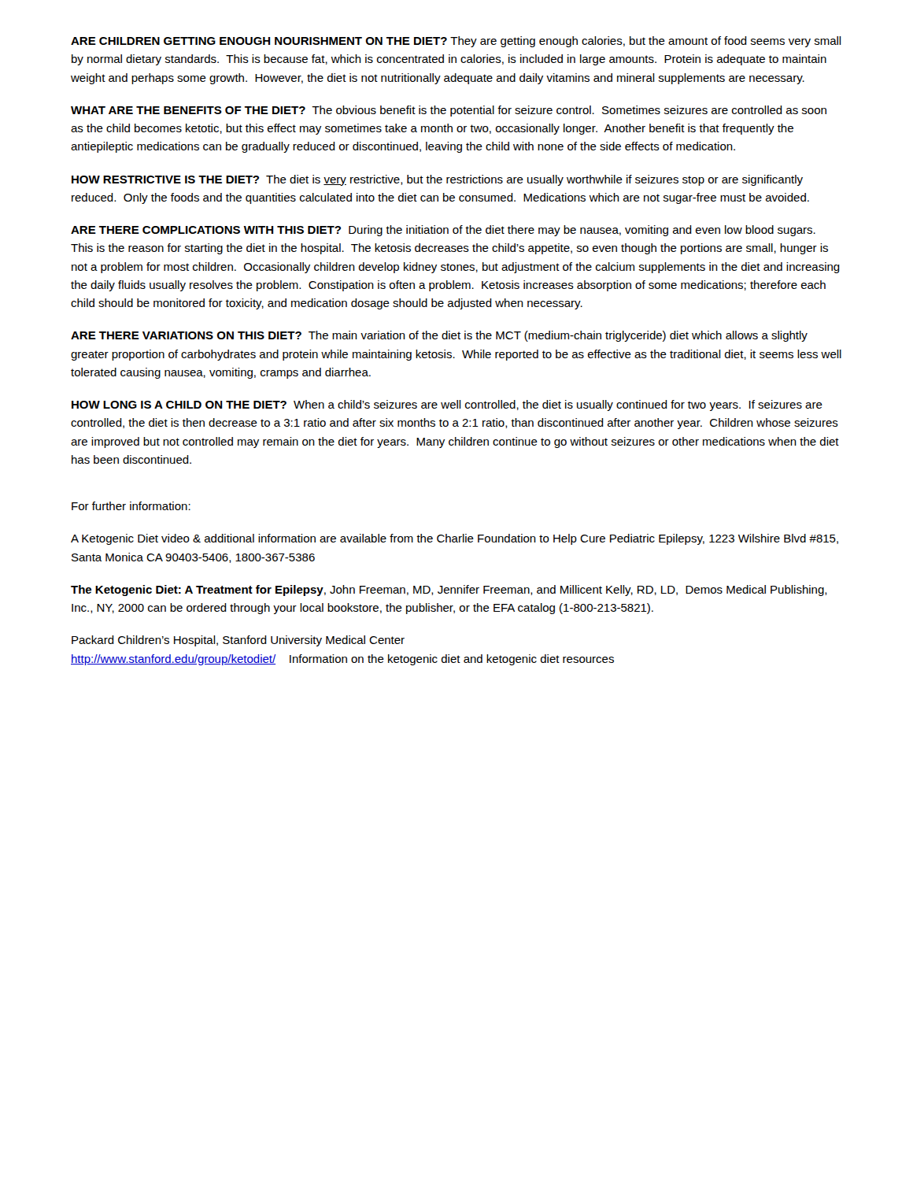ARE CHILDREN GETTING ENOUGH NOURISHMENT ON THE DIET? They are getting enough calories, but the amount of food seems very small by normal dietary standards. This is because fat, which is concentrated in calories, is included in large amounts. Protein is adequate to maintain weight and perhaps some growth. However, the diet is not nutritionally adequate and daily vitamins and mineral supplements are necessary.
WHAT ARE THE BENEFITS OF THE DIET? The obvious benefit is the potential for seizure control. Sometimes seizures are controlled as soon as the child becomes ketotic, but this effect may sometimes take a month or two, occasionally longer. Another benefit is that frequently the antiepileptic medications can be gradually reduced or discontinued, leaving the child with none of the side effects of medication.
HOW RESTRICTIVE IS THE DIET? The diet is very restrictive, but the restrictions are usually worthwhile if seizures stop or are significantly reduced. Only the foods and the quantities calculated into the diet can be consumed. Medications which are not sugar-free must be avoided.
ARE THERE COMPLICATIONS WITH THIS DIET? During the initiation of the diet there may be nausea, vomiting and even low blood sugars. This is the reason for starting the diet in the hospital. The ketosis decreases the child’s appetite, so even though the portions are small, hunger is not a problem for most children. Occasionally children develop kidney stones, but adjustment of the calcium supplements in the diet and increasing the daily fluids usually resolves the problem. Constipation is often a problem. Ketosis increases absorption of some medications; therefore each child should be monitored for toxicity, and medication dosage should be adjusted when necessary.
ARE THERE VARIATIONS ON THIS DIET? The main variation of the diet is the MCT (medium-chain triglyceride) diet which allows a slightly greater proportion of carbohydrates and protein while maintaining ketosis. While reported to be as effective as the traditional diet, it seems less well tolerated causing nausea, vomiting, cramps and diarrhea.
HOW LONG IS A CHILD ON THE DIET? When a child’s seizures are well controlled, the diet is usually continued for two years. If seizures are controlled, the diet is then decrease to a 3:1 ratio and after six months to a 2:1 ratio, than discontinued after another year. Children whose seizures are improved but not controlled may remain on the diet for years. Many children continue to go without seizures or other medications when the diet has been discontinued.
For further information:
A Ketogenic Diet video & additional information are available from the Charlie Foundation to Help Cure Pediatric Epilepsy, 1223 Wilshire Blvd #815, Santa Monica CA 90403-5406, 1800-367-5386
The Ketogenic Diet: A Treatment for Epilepsy, John Freeman, MD, Jennifer Freeman, and Millicent Kelly, RD, LD, Demos Medical Publishing, Inc., NY, 2000 can be ordered through your local bookstore, the publisher, or the EFA catalog (1-800-213-5821).
Packard Children’s Hospital, Stanford University Medical Center
http://www.stanford.edu/group/ketodiet/ Information on the ketogenic diet and ketogenic diet resources